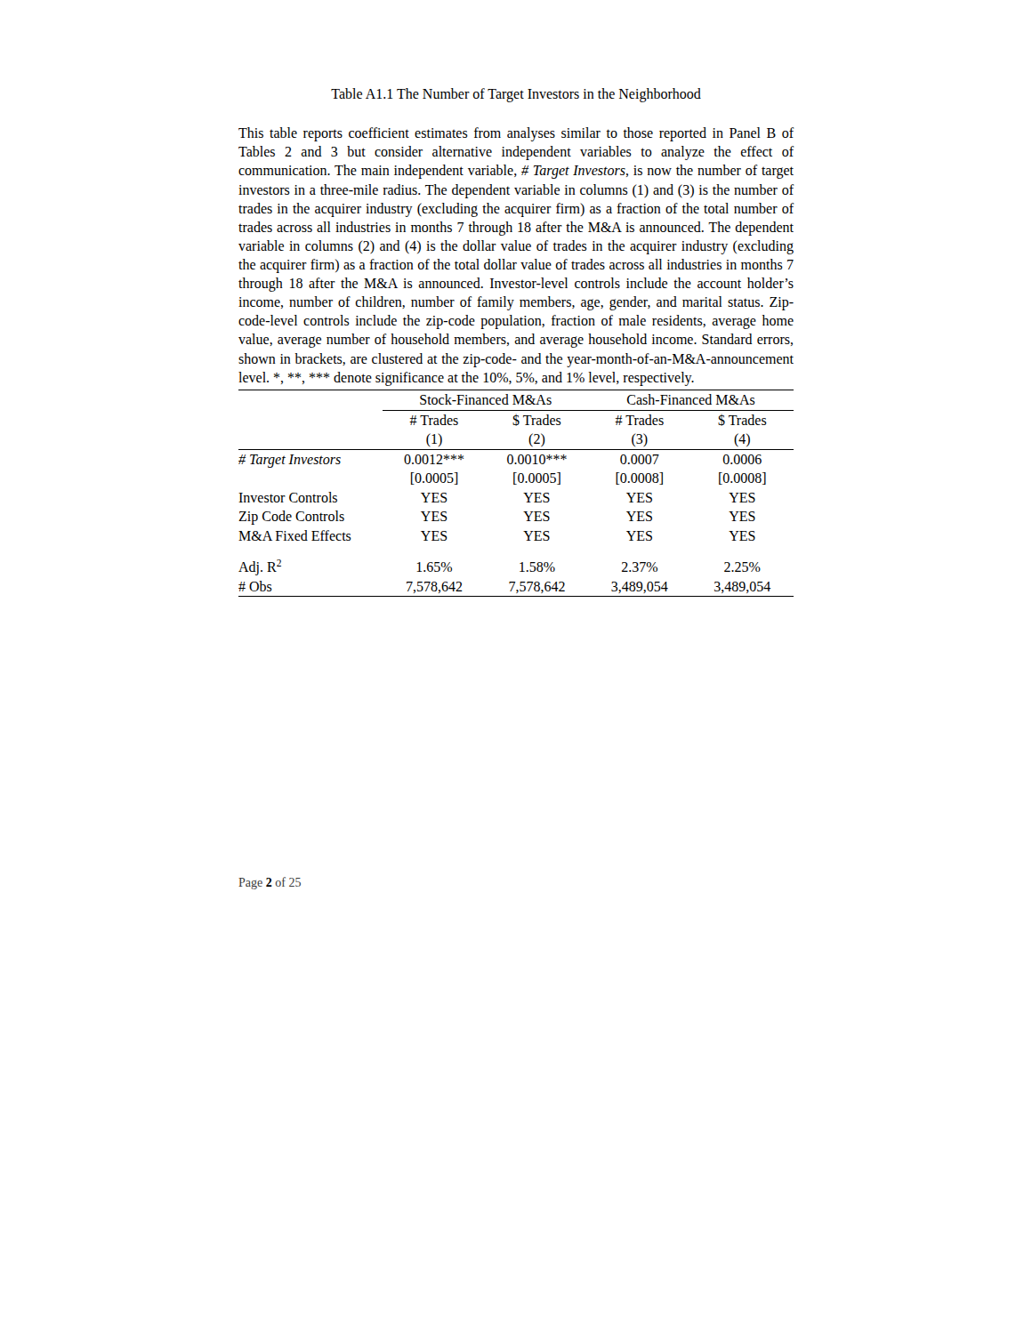Table A1.1 The Number of Target Investors in the Neighborhood
This table reports coefficient estimates from analyses similar to those reported in Panel B of Tables 2 and 3 but consider alternative independent variables to analyze the effect of communication. The main independent variable, # Target Investors, is now the number of target investors in a three-mile radius. The dependent variable in columns (1) and (3) is the number of trades in the acquirer industry (excluding the acquirer firm) as a fraction of the total number of trades across all industries in months 7 through 18 after the M&A is announced. The dependent variable in columns (2) and (4) is the dollar value of trades in the acquirer industry (excluding the acquirer firm) as a fraction of the total dollar value of trades across all industries in months 7 through 18 after the M&A is announced. Investor-level controls include the account holder’s income, number of children, number of family members, age, gender, and marital status. Zip-code-level controls include the zip-code population, fraction of male residents, average home value, average number of household members, and average household income. Standard errors, shown in brackets, are clustered at the zip-code- and the year-month-of-an-M&A-announcement level. *, **, *** denote significance at the 10%, 5%, and 1% level, respectively.
| | Stock-Financed M&As | Cash-Financed M&As |
| | # Trades | $ Trades | # Trades | $ Trades |
| | (1) | (2) | (3) | (4) |
| # Target Investors | 0.0012*** | 0.0010*** | 0.0007 | 0.0006 |
| | [0.0005] | [0.0005] | [0.0008] | [0.0008] |
| Investor Controls | YES | YES | YES | YES |
| Zip Code Controls | YES | YES | YES | YES |
| M&A Fixed Effects | YES | YES | YES | YES |
| Adj. R 2 | 1.65% | 1.58% | 2.37% | 2.25% |
| # Obs | 7,578,642 | 7,578,642 | 3,489,054 | 3,489,054 |
Page 2 of 25